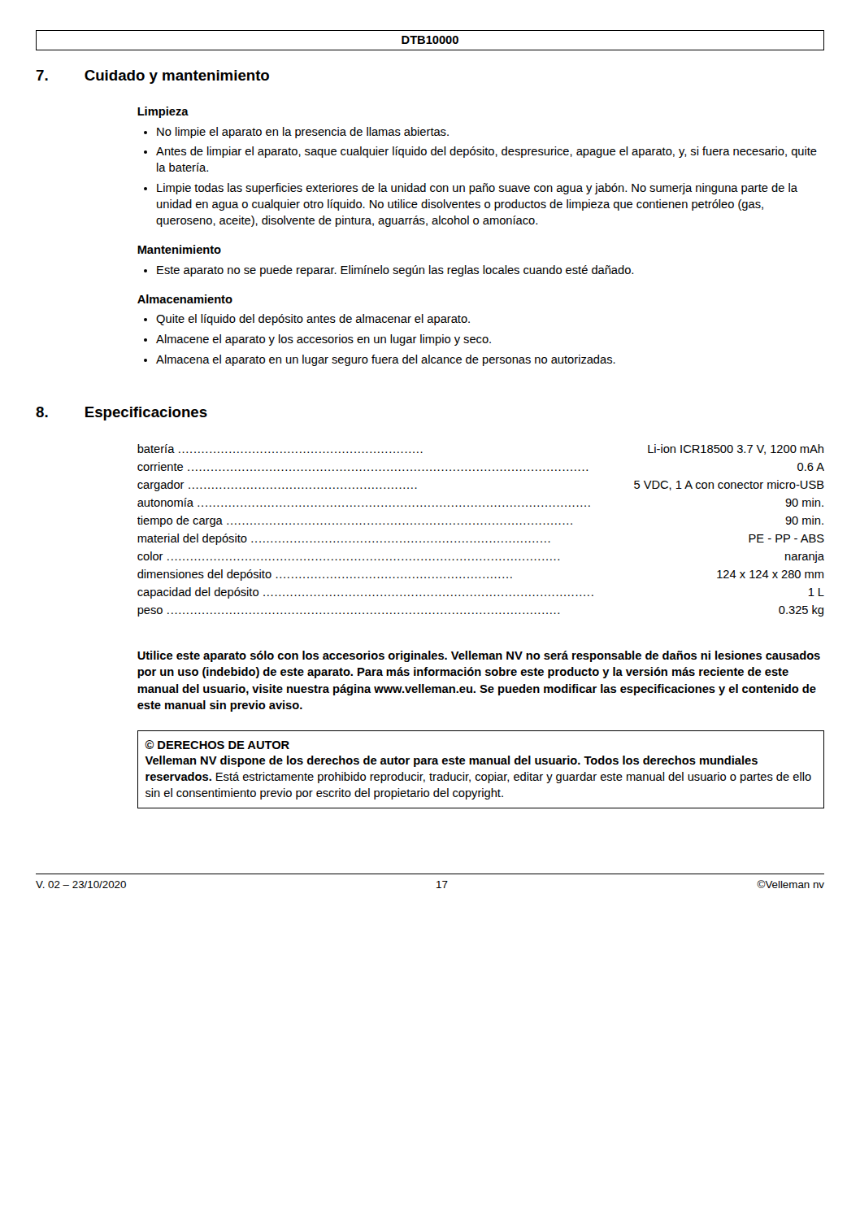DTB10000
7. Cuidado y mantenimiento
Limpieza
No limpie el aparato en la presencia de llamas abiertas.
Antes de limpiar el aparato, saque cualquier líquido del depósito, despresurice, apague el aparato, y, si fuera necesario, quite la batería.
Limpie todas las superficies exteriores de la unidad con un paño suave con agua y jabón. No sumerja ninguna parte de la unidad en agua o cualquier otro líquido. No utilice disolventes o productos de limpieza que contienen petróleo (gas, queroseno, aceite), disolvente de pintura, aguarrás, alcohol o amoníaco.
Mantenimiento
Este aparato no se puede reparar. Elimínelo según las reglas locales cuando esté dañado.
Almacenamiento
Quite el líquido del depósito antes de almacenar el aparato.
Almacene el aparato y los accesorios en un lugar limpio y seco.
Almacena el aparato en un lugar seguro fuera del alcance de personas no autorizadas.
8. Especificaciones
batería Li-ion ICR18500 3.7 V, 1200 mAh...............................................................
corriente 0.6 A.......................................................................................................
cargador 5 VDC, 1 A con conector micro-USB...........................................................
autonomía 90 min......................................................................................................
tiempo de carga 90 min..........................................................................................
material del depósito PE - PP - ABS.............................................................................
color naranja.....................................................................................................
dimensiones del depósito 124 x 124 x 280 mm.............................................................
capacidad del depósito 1 L.....................................................................................
peso 0.325 kg.....................................................................................................
Utilice este aparato sólo con los accesorios originales. Velleman NV no será responsable de daños ni lesiones causados por un uso (indebido) de este aparato. Para más información sobre este producto y la versión más reciente de este manual del usuario, visite nuestra página www.velleman.eu. Se pueden modificar las especificaciones y el contenido de este manual sin previo aviso.
© DERECHOS DE AUTOR
Velleman NV dispone de los derechos de autor para este manual del usuario. Todos los derechos mundiales reservados. Está estrictamente prohibido reproducir, traducir, copiar, editar y guardar este manual del usuario o partes de ello sin el consentimiento previo por escrito del propietario del copyright.
V. 02 – 23/10/2020
17
©Velleman nv